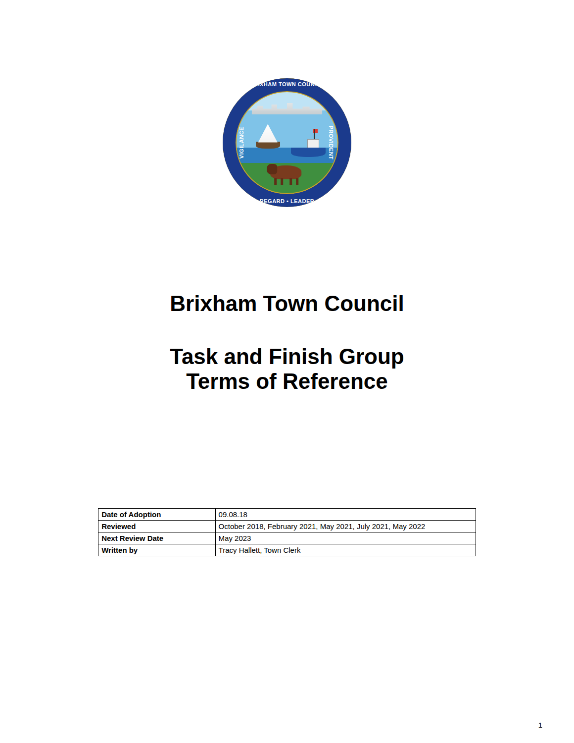Brixham Town Council Regard • Leader Vigilance Provident
Brixham Town Council
Task and Finish Group
Terms of Reference
| Date of Adoption | 09.08.18 |
| Reviewed | October 2018, February 2021, May 2021, July 2021, May 2022 |
| Next Review Date | May 2023 |
| Written by | Tracy Hallett, Town Clerk |
1